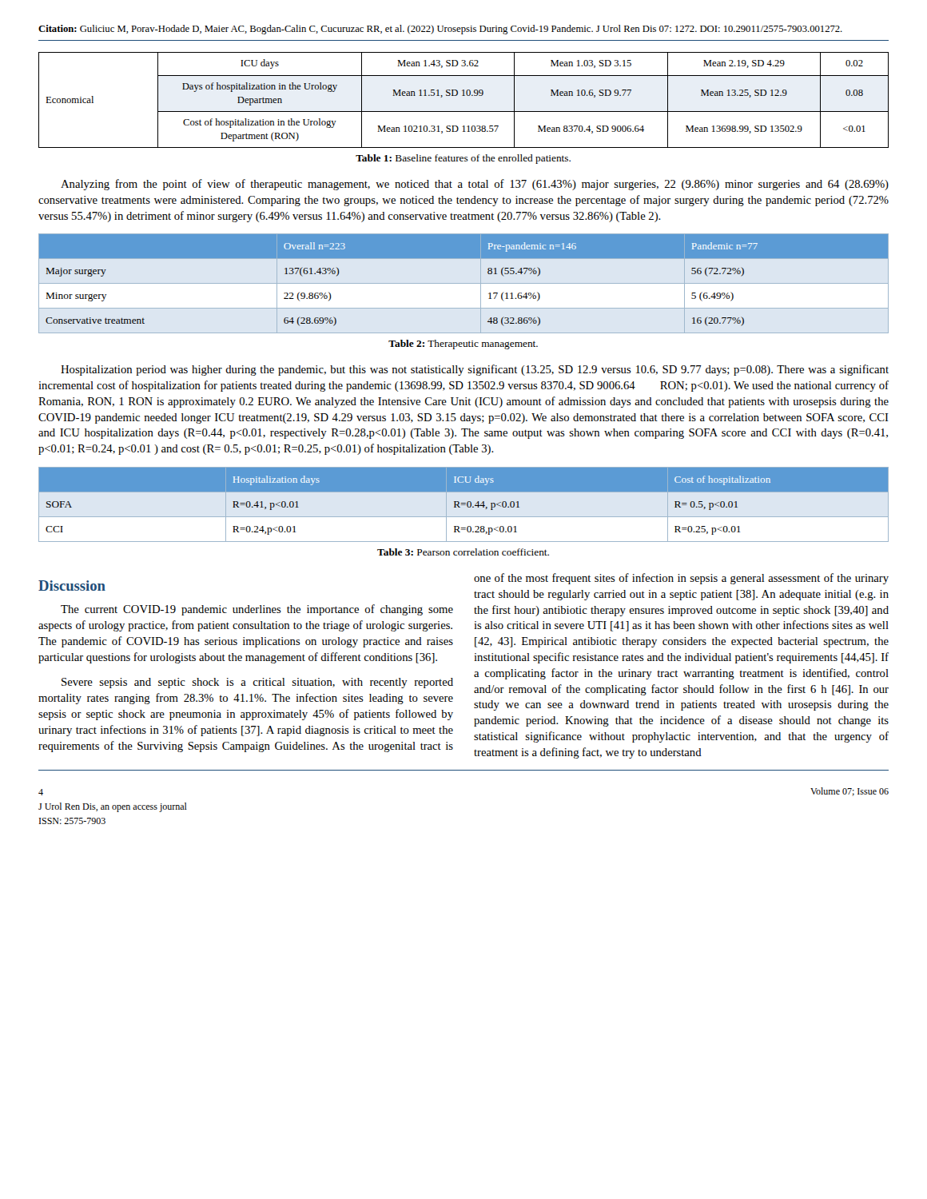Citation: Guliciuc M, Porav-Hodade D, Maier AC, Bogdan-Calin C, Cucuruzac RR, et al. (2022) Urosepsis During Covid-19 Pandemic. J Urol Ren Dis 07: 1272. DOI: 10.29011/2575-7903.001272.
| Economical | ICU days | Mean 1.43, SD 3.62 | Mean 1.03, SD 3.15 | Mean 2.19, SD 4.29 | 0.02 |
| Days of hospitalization in the Urology Departmen | Mean 11.51, SD 10.99 | Mean 10.6, SD 9.77 | Mean 13.25, SD 12.9 | 0.08 |
| Cost of hospitalization in the Urology Department (RON) | Mean 10210.31, SD 11038.57 | Mean 8370.4, SD 9006.64 | Mean 13698.99, SD 13502.9 | <0.01 |
Table 1: Baseline features of the enrolled patients.
Analyzing from the point of view of therapeutic management, we noticed that a total of 137 (61.43%) major surgeries, 22 (9.86%) minor surgeries and 64 (28.69%) conservative treatments were administered. Comparing the two groups, we noticed the tendency to increase the percentage of major surgery during the pandemic period (72.72% versus 55.47%) in detriment of minor surgery (6.49% versus 11.64%) and conservative treatment (20.77% versus 32.86%) (Table 2).
| | Overall n=223 | Pre-pandemic n=146 | Pandemic n=77 |
| --- | --- | --- | --- |
| Major surgery | 137(61.43%) | 81 (55.47%) | 56 (72.72%) |
| Minor surgery | 22 (9.86%) | 17 (11.64%) | 5 (6.49%) |
| Conservative treatment | 64 (28.69%) | 48 (32.86%) | 16 (20.77%) |
Table 2: Therapeutic management.
Hospitalization period was higher during the pandemic, but this was not statistically significant (13.25, SD 12.9 versus 10.6, SD 9.77 days; p=0.08). There was a significant incremental cost of hospitalization for patients treated during the pandemic (13698.99, SD 13502.9 versus 8370.4, SD 9006.64 RON; p<0.01). We used the national currency of Romania, RON, 1 RON is approximately 0.2 EURO. We analyzed the Intensive Care Unit (ICU) amount of admission days and concluded that patients with urosepsis during the COVID-19 pandemic needed longer ICU treatment(2.19, SD 4.29 versus 1.03, SD 3.15 days; p=0.02). We also demonstrated that there is a correlation between SOFA score, CCI and ICU hospitalization days (R=0.44, p<0.01, respectively R=0.28,p<0.01) (Table 3). The same output was shown when comparing SOFA score and CCI with days (R=0.41, p<0.01; R=0.24, p<0.01 ) and cost (R= 0.5, p<0.01; R=0.25, p<0.01) of hospitalization (Table 3).
| | Hospitalization days | ICU days | Cost of hospitalization |
| --- | --- | --- | --- |
| SOFA | R=0.41, p<0.01 | R=0.44, p<0.01 | R= 0.5, p<0.01 |
| CCI | R=0.24,p<0.01 | R=0.28,p<0.01 | R=0.25, p<0.01 |
Table 3: Pearson correlation coefficient.
Discussion
The current COVID-19 pandemic underlines the importance of changing some aspects of urology practice, from patient consultation to the triage of urologic surgeries. The pandemic of COVID-19 has serious implications on urology practice and raises particular questions for urologists about the management of different conditions [36].
Severe sepsis and septic shock is a critical situation, with recently reported mortality rates ranging from 28.3% to 41.1%. The infection sites leading to severe sepsis or septic shock are pneumonia in approximately 45% of patients followed by urinary tract infections in 31% of patients [37]. A rapid diagnosis is critical to meet the requirements of the Surviving Sepsis Campaign Guidelines. As the urogenital tract is one of the most frequent sites of infection in sepsis a general assessment of the urinary tract should be regularly carried out in a septic patient [38]. An adequate initial (e.g. in the first hour) antibiotic therapy ensures improved outcome in septic shock [39,40] and is also critical in severe UTI [41] as it has been shown with other infections sites as well [42, 43]. Empirical antibiotic therapy considers the expected bacterial spectrum, the institutional specific resistance rates and the individual patient's requirements [44,45]. If a complicating factor in the urinary tract warranting treatment is identified, control and/or removal of the complicating factor should follow in the first 6 h [46]. In our study we can see a downward trend in patients treated with urosepsis during the pandemic period. Knowing that the incidence of a disease should not change its statistical significance without prophylactic intervention, and that the urgency of treatment is a defining fact, we try to understand
4
J Urol Ren Dis, an open access journal
ISSN: 2575-7903
Volume 07; Issue 06